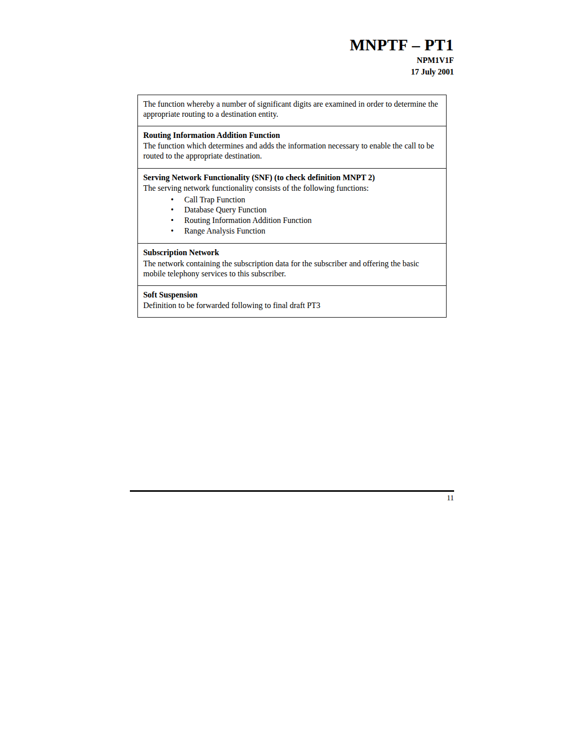MNPTF – PT1
NPM1V1F
17 July 2001
The function whereby a number of significant digits are examined in order to determine the appropriate routing to a destination entity.
Routing Information Addition Function
The function which determines and adds the information necessary to enable the call to be routed to the appropriate destination.
Serving Network Functionality (SNF) (to check definition MNPT 2)
The serving network functionality consists of the following functions:
Call Trap Function
Database Query Function
Routing Information Addition Function
Range Analysis Function
Subscription Network
The network containing the subscription data for the subscriber and offering the basic mobile telephony services to this subscriber.
Soft Suspension
Definition to be forwarded following to final draft PT3
11